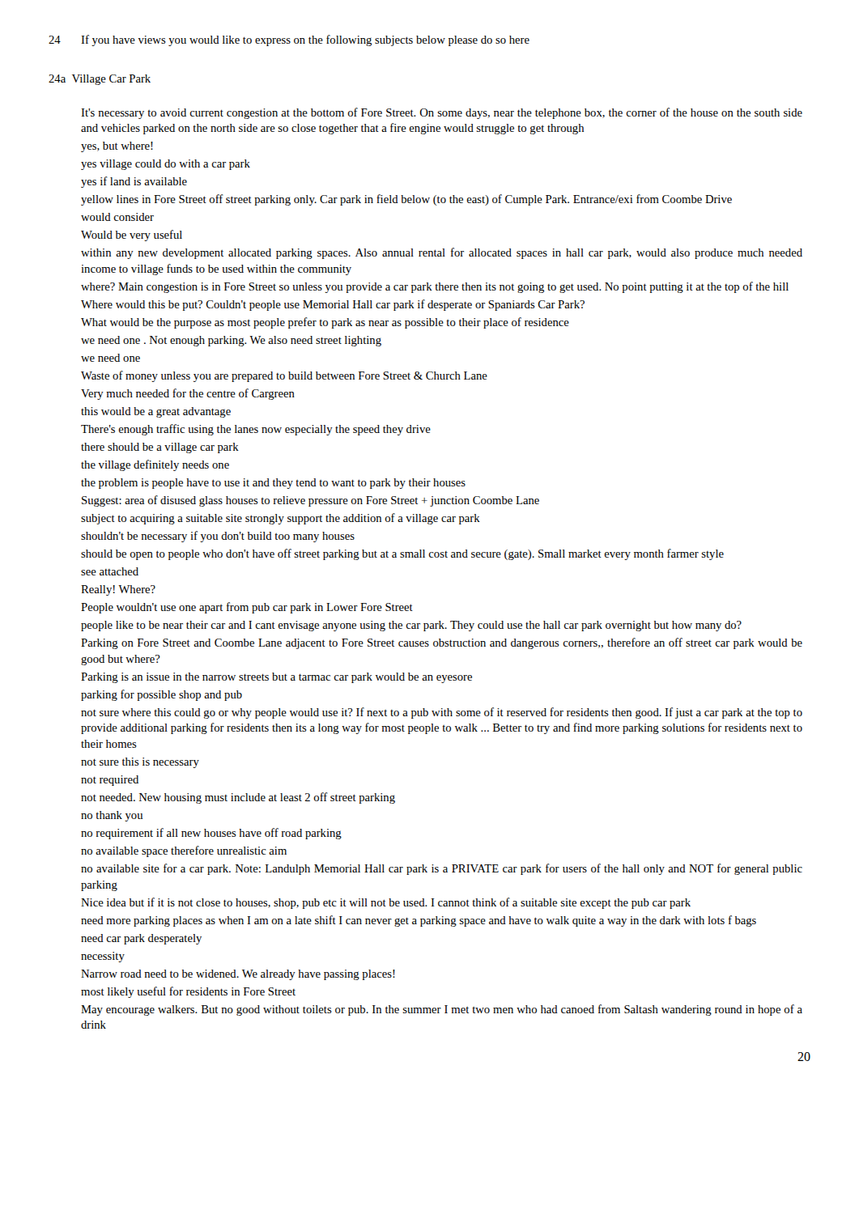24 If you have views you would like to express on the following subjects below please do so here
24a Village Car Park
It's necessary to avoid current congestion at the bottom of Fore Street. On some days, near the telephone box, the corner of the house on the south side and vehicles parked on the north side are so close together that a fire engine would struggle to get through
yes, but where!
yes village could do with a car park
yes if land is available
yellow lines in Fore Street off street parking only. Car park in field below (to the east) of Cumple Park. Entrance/exi from Coombe Drive
would consider
Would be very useful
within any new development allocated parking spaces. Also annual rental for allocated spaces in hall car park, would also produce much needed income to village funds to be used within the community
where? Main congestion is in Fore Street so unless you provide a car park there then its not going to get used. No point putting it at the top of the hill
Where would this be put? Couldn't people use Memorial Hall car park if desperate or Spaniards Car Park?
What would be the purpose as most people prefer to park as near as possible to their place of residence
we need one . Not enough parking. We also need street lighting
we need one
Waste of money unless you are prepared to build between Fore Street & Church Lane
Very much needed for the centre of Cargreen
this would be a great advantage
There's enough traffic using the lanes now especially the speed they drive
there should be a village car park
the village definitely needs one
the problem is people have to use it and they tend to want to park by their houses
Suggest: area of disused glass houses to relieve pressure on Fore Street + junction Coombe Lane
subject to acquiring a suitable site strongly support the addition of a village car park
shouldn't be necessary if you don't build too many houses
should be open to people who don't have off street parking but at a small cost and secure (gate). Small market every month farmer style
see attached
Really! Where?
People wouldn't use one apart from pub car park in Lower Fore Street
people like to be near their car and I cant envisage anyone using the car park. They could use the hall car park overnight but how many do?
Parking on Fore Street and Coombe Lane adjacent to Fore Street causes obstruction and dangerous corners,, therefore an off street car park would be good but where?
Parking is an issue in the narrow streets but a tarmac car park would be an eyesore
parking for possible shop and pub
not sure where this could go or why people would use it? If next to a pub with some of it reserved for residents then good. If just a car park at the top to provide additional parking for residents then its a long way for most people to walk ... Better to try and find more parking solutions for residents next to their homes
not sure this is necessary
not required
not needed. New housing must include at least 2 off street parking
no thank you
no requirement if all new houses have off road parking
no available space therefore unrealistic aim
no available site for a car park. Note: Landulph Memorial Hall car park is a PRIVATE car park for users of the hall only and NOT for general public parking
Nice idea but if it is not close to houses, shop, pub etc it will not be used. I cannot think of a suitable site except the pub car park
need more parking places as when I am on a late shift I can never get a parking space and have to walk quite a way in the dark with lots f bags
need car park desperately
necessity
Narrow road need to be widened. We already have passing places!
most likely useful for residents in Fore Street
May encourage walkers. But no good without toilets or pub. In the summer I met two men who had canoed from Saltash wandering round in hope of a drink
20